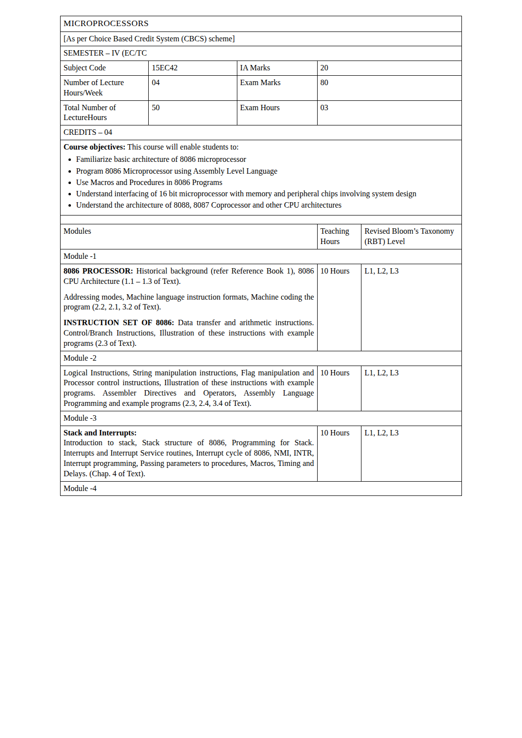| MICROPROCESSORS |
| [As per Choice Based Credit System (CBCS) scheme] |
| SEMESTER – IV (EC/TC |
| Subject Code | 15EC42 | IA Marks | 20 |
| Number of Lecture Hours/Week | 04 | Exam Marks | 80 |
| Total Number of LectureHours | 50 | Exam Hours | 03 |
| CREDITS – 04 |
| Course objectives: This course will enable students to: Familiarize basic architecture of 8086 microprocessor Program 8086 Microprocessor using Assembly Level Language Use Macros and Procedures in 8086 Programs Understand interfacing of 16 bit microprocessor with memory and peripheral chips involving system design Understand the architecture of 8088, 8087 Coprocessor and other CPU architectures |
| Modules | Teaching Hours | Revised Bloom’s Taxonomy (RBT) Level |
| Module -1 |
| 8086 PROCESSOR: Historical background (refer Reference Book 1), 8086 CPU Architecture (1.1 – 1.3 of Text). Addressing modes, Machine language instruction formats, Machine coding the program (2.2, 2.1, 3.2 of Text). INSTRUCTION SET OF 8086: Data transfer and arithmetic instructions. Control/Branch Instructions, Illustration of these instructions with example programs (2.3 of Text). | 10 Hours | L1, L2, L3 |
| Module -2 |
| Logical Instructions, String manipulation instructions, Flag manipulation and Processor control instructions, Illustration of these instructions with example programs. Assembler Directives and Operators, Assembly Language Programming and example programs (2.3, 2.4, 3.4 of Text). | 10 Hours | L1, L2, L3 |
| Module -3 |
| Stack and Interrupts: Introduction to stack, Stack structure of 8086, Programming for Stack. Interrupts and Interrupt Service routines, Interrupt cycle of 8086, NMI, INTR, Interrupt programming, Passing parameters to procedures, Macros, Timing and Delays. (Chap. 4 of Text). | 10 Hours | L1, L2, L3 |
| Module -4 |